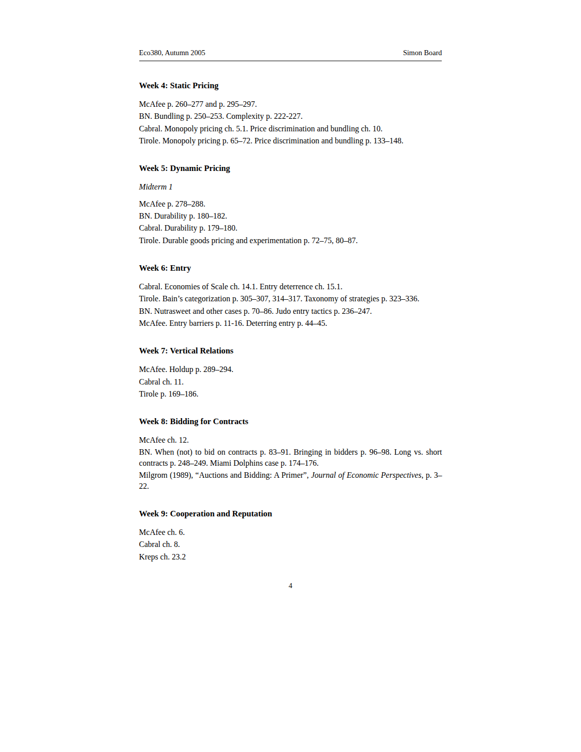Eco380, Autumn 2005 Simon Board
Week 4: Static Pricing
McAfee p. 260–277 and p. 295–297.
BN. Bundling p. 250–253. Complexity p. 222-227.
Cabral. Monopoly pricing ch. 5.1. Price discrimination and bundling ch. 10.
Tirole. Monopoly pricing p. 65–72. Price discrimination and bundling p. 133–148.
Week 5: Dynamic Pricing
Midterm 1
McAfee p. 278–288.
BN. Durability p. 180–182.
Cabral. Durability p. 179–180.
Tirole. Durable goods pricing and experimentation p. 72–75, 80–87.
Week 6: Entry
Cabral. Economies of Scale ch. 14.1. Entry deterrence ch. 15.1.
Tirole. Bain’s categorization p. 305–307, 314–317. Taxonomy of strategies p. 323–336.
BN. Nutrasweet and other cases p. 70–86. Judo entry tactics p. 236–247.
McAfee. Entry barriers p. 11-16. Deterring entry p. 44–45.
Week 7: Vertical Relations
McAfee. Holdup p. 289–294.
Cabral ch. 11.
Tirole p. 169–186.
Week 8: Bidding for Contracts
McAfee ch. 12.
BN. When (not) to bid on contracts p. 83–91. Bringing in bidders p. 96–98. Long vs. short contracts p. 248–249. Miami Dolphins case p. 174–176.
Milgrom (1989), “Auctions and Bidding: A Primer”, Journal of Economic Perspectives, p. 3–22.
Week 9: Cooperation and Reputation
McAfee ch. 6.
Cabral ch. 8.
Kreps ch. 23.2
4